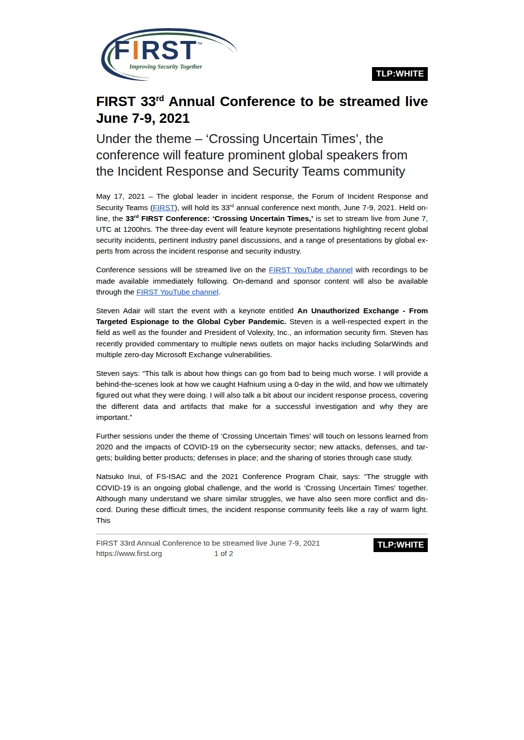F I R S T ™ Improving Security Together
TLP:WHITE
FIRST 33rd Annual Conference to be streamed live June 7-9, 2021
Under the theme – ‘Crossing Uncertain Times’, the conference will feature prominent global speakers from the Incident Response and Security Teams community
May 17, 2021 – The global leader in incident response, the Forum of Incident Response and Security Teams (FIRST), will hold its 33rd annual conference next month, June 7-9, 2021. Held online, the 33rd FIRST Conference: ‘Crossing Uncertain Times,’ is set to stream live from June 7, UTC at 1200hrs. The three-day event will feature keynote presentations highlighting recent global security incidents, pertinent industry panel discussions, and a range of presentations by global experts from across the incident response and security industry.
Conference sessions will be streamed live on the FIRST YouTube channel with recordings to be made available immediately following. On-demand and sponsor content will also be available through the FIRST YouTube channel.
Steven Adair will start the event with a keynote entitled An Unauthorized Exchange - From Targeted Espionage to the Global Cyber Pandemic. Steven is a well-respected expert in the field as well as the founder and President of Volexity, Inc., an information security firm. Steven has recently provided commentary to multiple news outlets on major hacks including SolarWinds and multiple zero-day Microsoft Exchange vulnerabilities.
Steven says: “This talk is about how things can go from bad to being much worse. I will provide a behind-the-scenes look at how we caught Hafnium using a 0-day in the wild, and how we ultimately figured out what they were doing. I will also talk a bit about our incident response process, covering the different data and artifacts that make for a successful investigation and why they are important.”
Further sessions under the theme of ‘Crossing Uncertain Times’ will touch on lessons learned from 2020 and the impacts of COVID-19 on the cybersecurity sector; new attacks, defenses, and targets; building better products; defenses in place; and the sharing of stories through case study.
Natsuko Inui, of FS-ISAC and the 2021 Conference Program Chair, says: “The struggle with COVID-19 is an ongoing global challenge, and the world is ‘Crossing Uncertain Times’ together. Although many understand we share similar struggles, we have also seen more conflict and discord. During these difficult times, the incident response community feels like a ray of warm light. This
FIRST 33rd Annual Conference to be streamed live June 7-9, 2021
https://www.first.org 1 of 2
TLP:WHITE